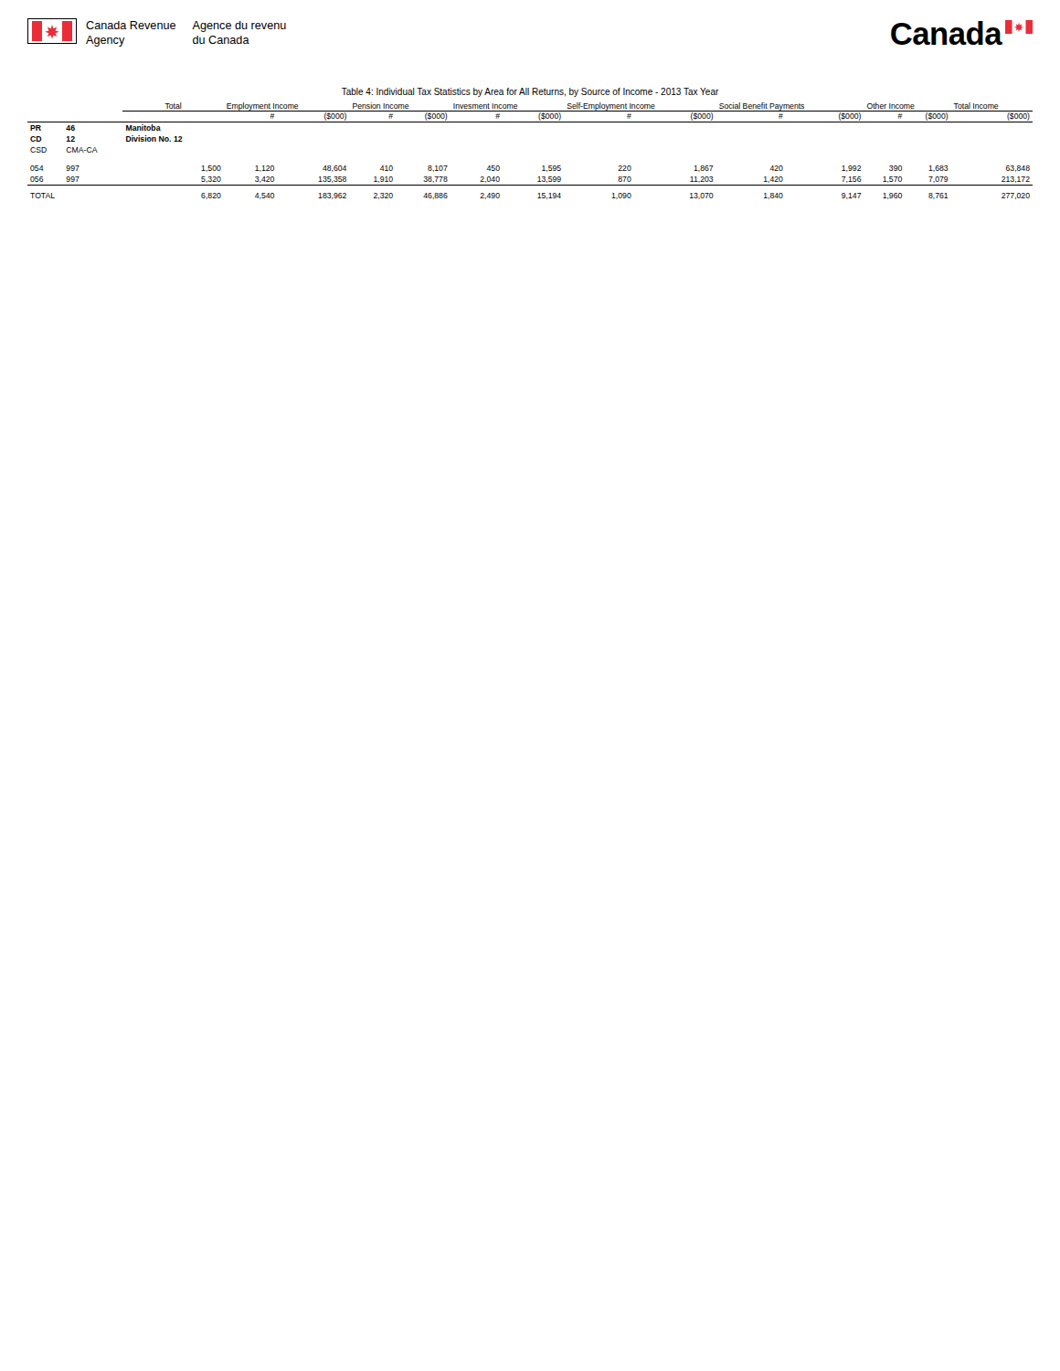Canada Revenue
Agency
Agence du revenu
du Canada
Canada
Table 4: Individual Tax Statistics by Area for All Returns, by Source of Income - 2013 Tax Year
| | Total | Employment Income | Pension Income | Invesment Income | Self-Employment Income | Social Benefit Payments | Other Income | Total Income |
| --- | --- | --- | --- | --- | --- | --- | --- | --- |
| | | # | ($000) | # | ($000) | # | ($000) | # | ($000) | # | ($000) | # | ($000) | ($000) |
| PR | 46 | Manitoba | |
| CD | 12 | Division No. 12 | |
| CSD | CMA-CA | |
| 054 | 997 | 1,500 | 1,120 | 48,604 | 410 | 8,107 | 450 | 1,595 | 220 | 1,867 | 420 | 1,992 | 390 | 1,683 | 63,848 |
| 056 | 997 | 5,320 | 3,420 | 135,358 | 1,910 | 38,778 | 2,040 | 13,599 | 870 | 11,203 | 1,420 | 7,156 | 1,570 | 7,079 | 213,172 |
| TOTAL | 6,820 | 4,540 | 183,962 | 2,320 | 46,886 | 2,490 | 15,194 | 1,090 | 13,070 | 1,840 | 9,147 | 1,960 | 8,761 | 277,020 |